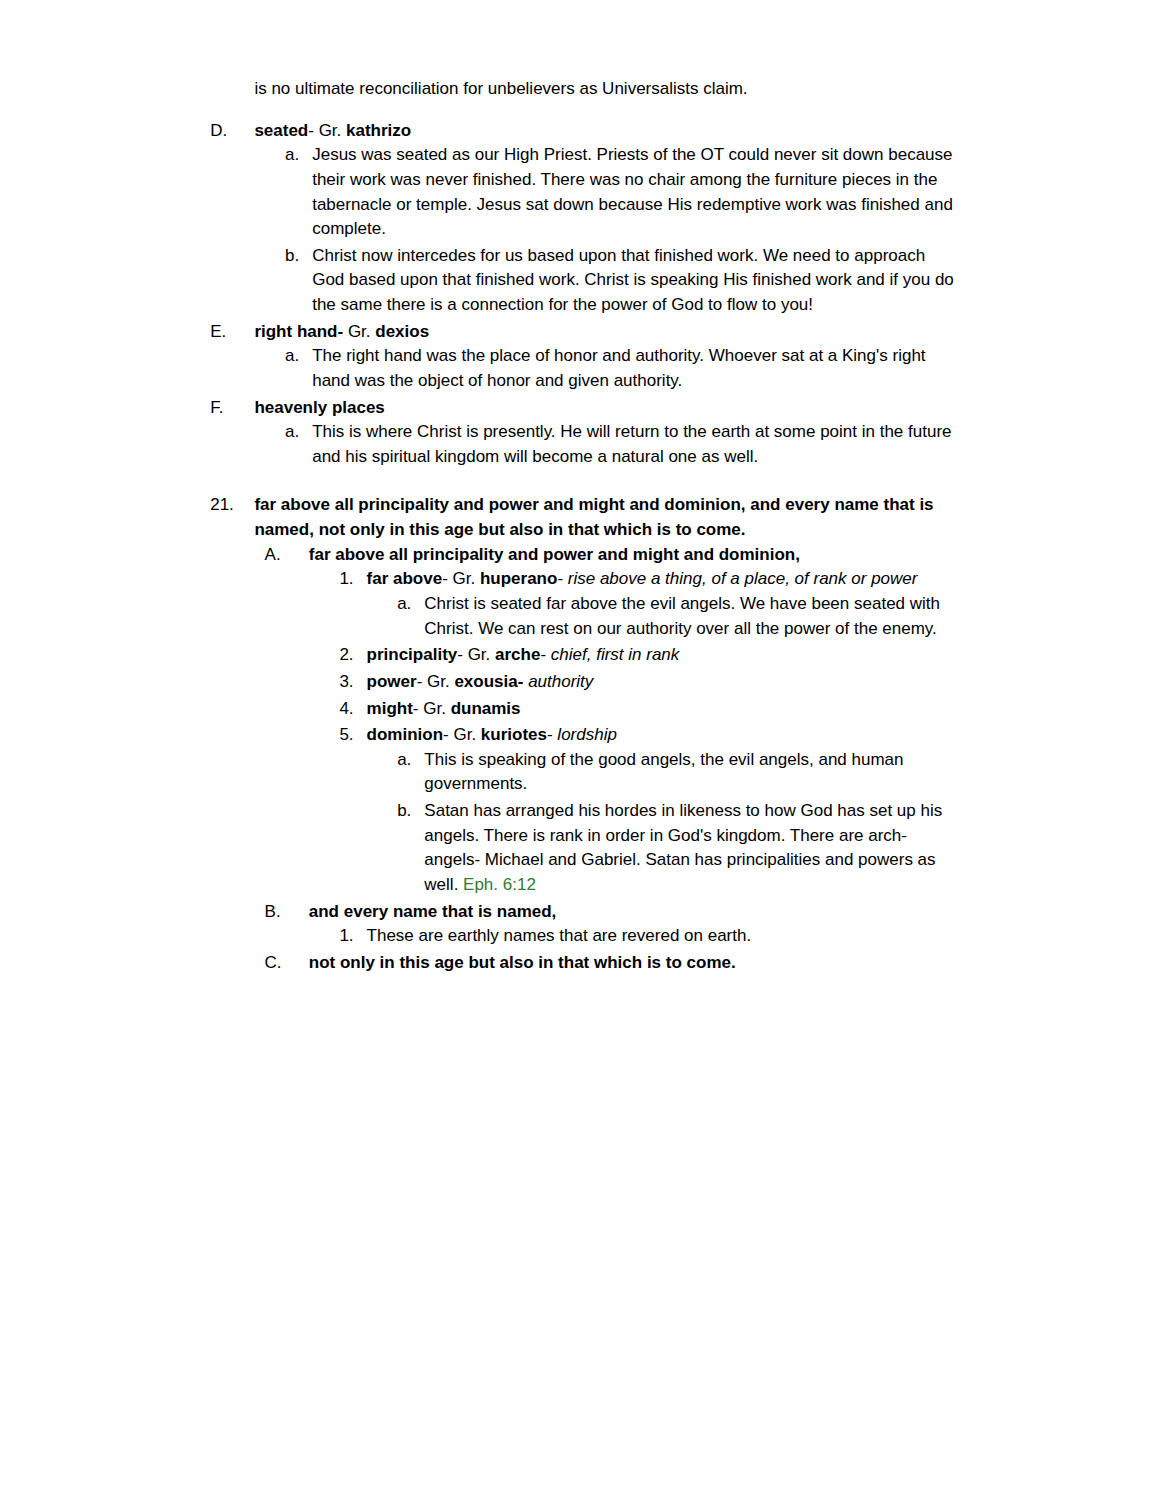is no ultimate reconciliation for unbelievers as Universalists claim.
D. seated- Gr. kathrizo
a. Jesus was seated as our High Priest. Priests of the OT could never sit down because their work was never finished. There was no chair among the furniture pieces in the tabernacle or temple. Jesus sat down because His redemptive work was finished and complete.
b. Christ now intercedes for us based upon that finished work. We need to approach God based upon that finished work. Christ is speaking His finished work and if you do the same there is a connection for the power of God to flow to you!
E. right hand- Gr. dexios
a. The right hand was the place of honor and authority. Whoever sat at a King's right hand was the object of honor and given authority.
F. heavenly places
a. This is where Christ is presently. He will return to the earth at some point in the future and his spiritual kingdom will become a natural one as well.
21. far above all principality and power and might and dominion, and every name that is named, not only in this age but also in that which is to come.
A. far above all principality and power and might and dominion,
1. far above- Gr. huperano- rise above a thing, of a place, of rank or power
a. Christ is seated far above the evil angels. We have been seated with Christ. We can rest on our authority over all the power of the enemy.
2. principality- Gr. arche- chief, first in rank
3. power- Gr. exousia- authority
4. might- Gr. dunamis
5. dominion- Gr. kuriotes- lordship
a. This is speaking of the good angels, the evil angels, and human governments.
b. Satan has arranged his hordes in likeness to how God has set up his angels. There is rank in order in God's kingdom. There are arch-angels- Michael and Gabriel. Satan has principalities and powers as well. Eph. 6:12
B. and every name that is named,
1. These are earthly names that are revered on earth.
C. not only in this age but also in that which is to come.